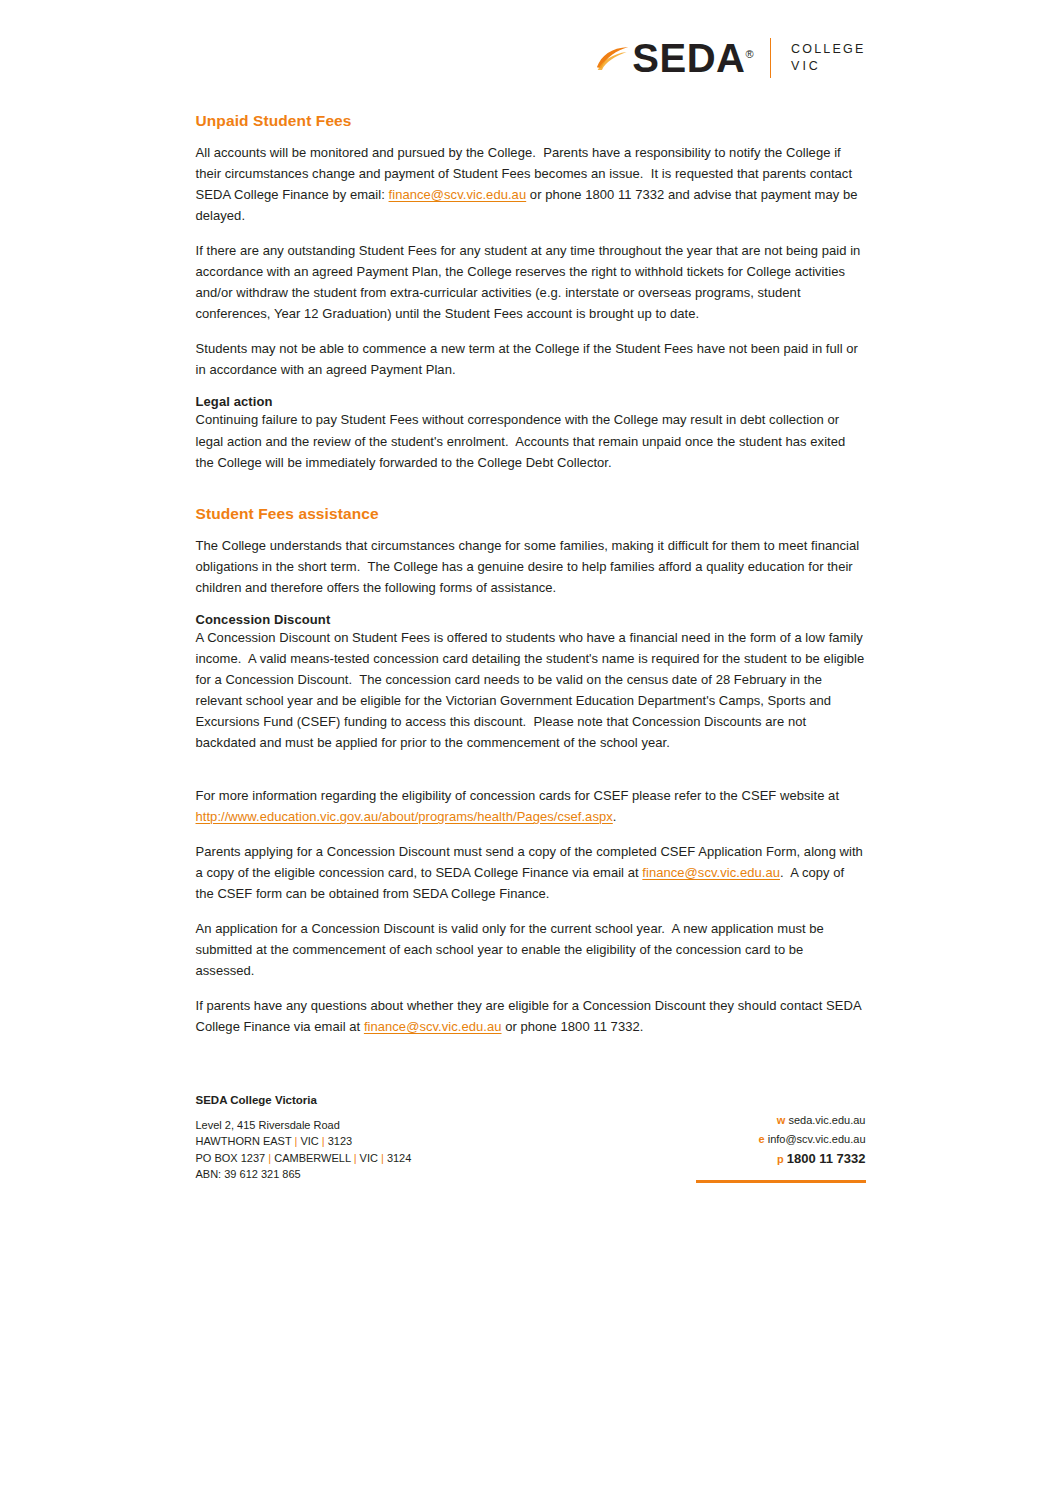SEDA®
COLLEGE
VIC
Unpaid Student Fees
All accounts will be monitored and pursued by the College. Parents have a responsibility to notify the College if their circumstances change and payment of Student Fees becomes an issue. It is requested that parents contact SEDA College Finance by email: finance@scv.vic.edu.au or phone 1800 11 7332 and advise that payment may be delayed.
If there are any outstanding Student Fees for any student at any time throughout the year that are not being paid in accordance with an agreed Payment Plan, the College reserves the right to withhold tickets for College activities and/or withdraw the student from extra-curricular activities (e.g. interstate or overseas programs, student conferences, Year 12 Graduation) until the Student Fees account is brought up to date.
Students may not be able to commence a new term at the College if the Student Fees have not been paid in full or in accordance with an agreed Payment Plan.
Legal action
Continuing failure to pay Student Fees without correspondence with the College may result in debt collection or legal action and the review of the student's enrolment. Accounts that remain unpaid once the student has exited the College will be immediately forwarded to the College Debt Collector.
Student Fees assistance
The College understands that circumstances change for some families, making it difficult for them to meet financial obligations in the short term. The College has a genuine desire to help families afford a quality education for their children and therefore offers the following forms of assistance.
Concession Discount
A Concession Discount on Student Fees is offered to students who have a financial need in the form of a low family income. A valid means-tested concession card detailing the student's name is required for the student to be eligible for a Concession Discount. The concession card needs to be valid on the census date of 28 February in the relevant school year and be eligible for the Victorian Government Education Department's Camps, Sports and Excursions Fund (CSEF) funding to access this discount. Please note that Concession Discounts are not backdated and must be applied for prior to the commencement of the school year.
For more information regarding the eligibility of concession cards for CSEF please refer to the CSEF website at http://www.education.vic.gov.au/about/programs/health/Pages/csef.aspx.
Parents applying for a Concession Discount must send a copy of the completed CSEF Application Form, along with a copy of the eligible concession card, to SEDA College Finance via email at finance@scv.vic.edu.au. A copy of the CSEF form can be obtained from SEDA College Finance.
An application for a Concession Discount is valid only for the current school year. A new application must be submitted at the commencement of each school year to enable the eligibility of the concession card to be assessed.
If parents have any questions about whether they are eligible for a Concession Discount they should contact SEDA College Finance via email at finance@scv.vic.edu.au or phone 1800 11 7332.
SEDA College Victoria
Level 2, 415 Riversdale Road
HAWTHORN EAST | VIC | 3123
PO BOX 1237 | CAMBERWELL | VIC | 3124
ABN: 39 612 321 865
w seda.vic.edu.au
e info@scv.vic.edu.au
p 1800 11 7332